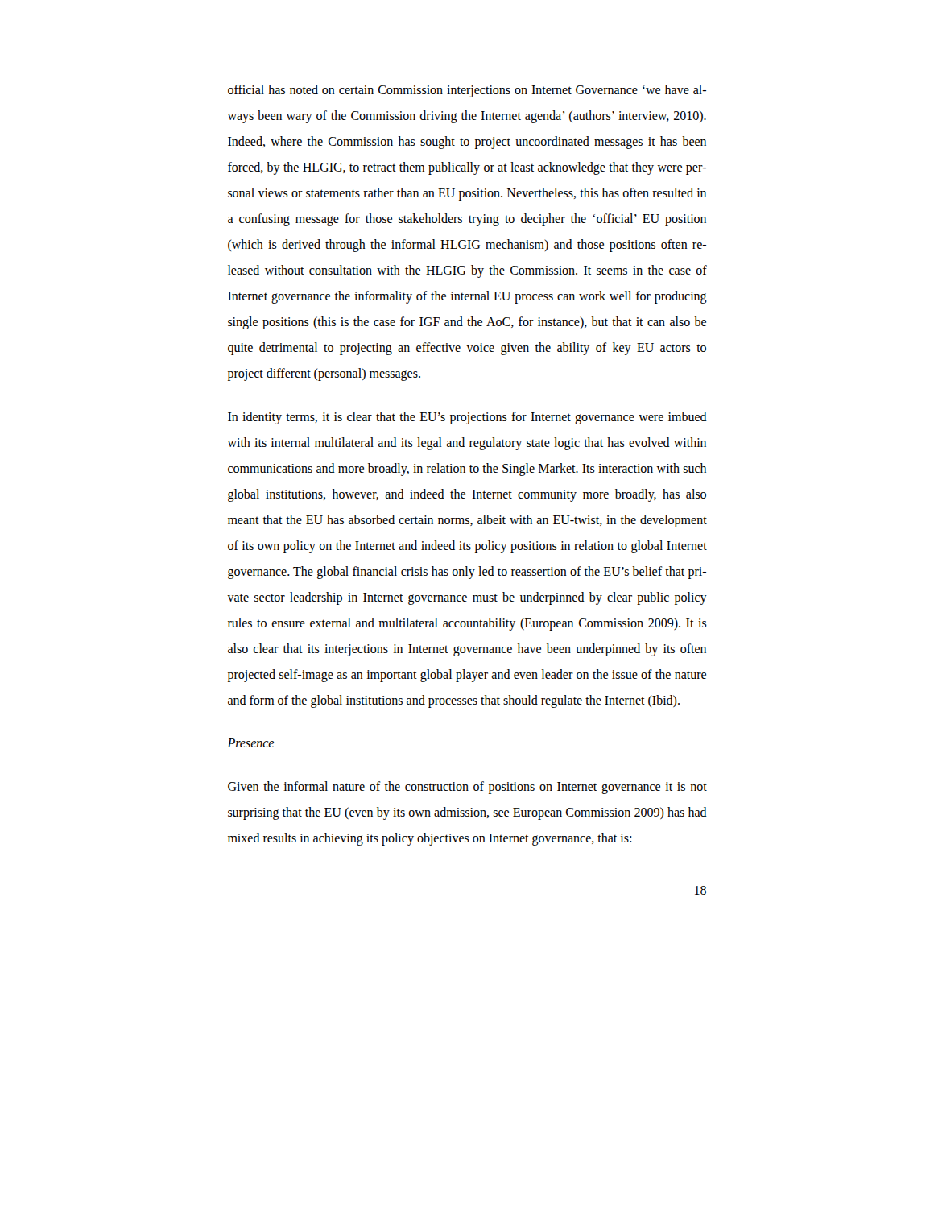official has noted on certain Commission interjections on Internet Governance ‘we have always been wary of the Commission driving the Internet agenda’ (authors’ interview, 2010). Indeed, where the Commission has sought to project uncoordinated messages it has been forced, by the HLGIG, to retract them publically or at least acknowledge that they were personal views or statements rather than an EU position. Nevertheless, this has often resulted in a confusing message for those stakeholders trying to decipher the ‘official’ EU position (which is derived through the informal HLGIG mechanism) and those positions often released without consultation with the HLGIG by the Commission. It seems in the case of Internet governance the informality of the internal EU process can work well for producing single positions (this is the case for IGF and the AoC, for instance), but that it can also be quite detrimental to projecting an effective voice given the ability of key EU actors to project different (personal) messages.
In identity terms, it is clear that the EU’s projections for Internet governance were imbued with its internal multilateral and its legal and regulatory state logic that has evolved within communications and more broadly, in relation to the Single Market. Its interaction with such global institutions, however, and indeed the Internet community more broadly, has also meant that the EU has absorbed certain norms, albeit with an EU-twist, in the development of its own policy on the Internet and indeed its policy positions in relation to global Internet governance. The global financial crisis has only led to reassertion of the EU’s belief that private sector leadership in Internet governance must be underpinned by clear public policy rules to ensure external and multilateral accountability (European Commission 2009). It is also clear that its interjections in Internet governance have been underpinned by its often projected self-image as an important global player and even leader on the issue of the nature and form of the global institutions and processes that should regulate the Internet (Ibid).
Presence
Given the informal nature of the construction of positions on Internet governance it is not surprising that the EU (even by its own admission, see European Commission 2009) has had mixed results in achieving its policy objectives on Internet governance, that is:
18